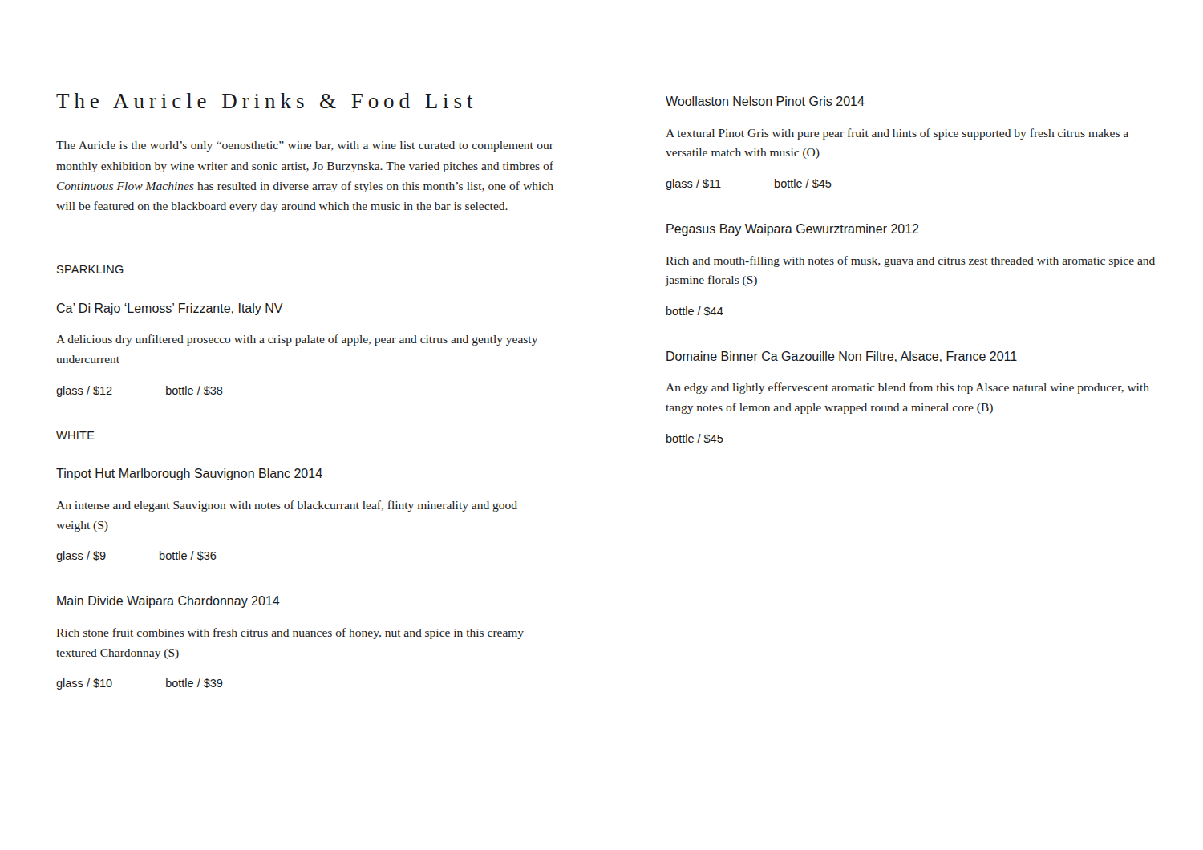The Auricle Drinks & Food List
The Auricle is the world’s only “oenosthetic” wine bar, with a wine list curated to complement our monthly exhibition by wine writer and sonic artist, Jo Burzynska. The varied pitches and timbres of Continuous Flow Machines has resulted in diverse array of styles on this month’s list, one of which will be featured on the blackboard every day around which the music in the bar is selected.
SPARKLING
Ca’ Di Rajo ‘Lemoss’ Frizzante, Italy NV
A delicious dry unfiltered prosecco with a crisp palate of apple, pear and citrus and gently yeasty undercurrent
glass / $12 bottle / $38
WHITE
Tinpot Hut Marlborough Sauvignon Blanc 2014
An intense and elegant Sauvignon with notes of blackcurrant leaf, flinty minerality and good weight (S)
glass / $9 bottle / $36
Main Divide Waipara Chardonnay 2014
Rich stone fruit combines with fresh citrus and nuances of honey, nut and spice in this creamy textured Chardonnay (S)
glass / $10 bottle / $39
Woollaston Nelson Pinot Gris 2014
A textural Pinot Gris with pure pear fruit and hints of spice supported by fresh citrus makes a versatile match with music (O)
glass / $11 bottle / $45
Pegasus Bay Waipara Gewurztraminer 2012
Rich and mouth-filling with notes of musk, guava and citrus zest threaded with aromatic spice and jasmine florals (S)
bottle / $44
Domaine Binner Ca Gazouille Non Filtre, Alsace, France 2011
An edgy and lightly effervescent aromatic blend from this top Alsace natural wine producer, with tangy notes of lemon and apple wrapped round a mineral core (B)
bottle / $45